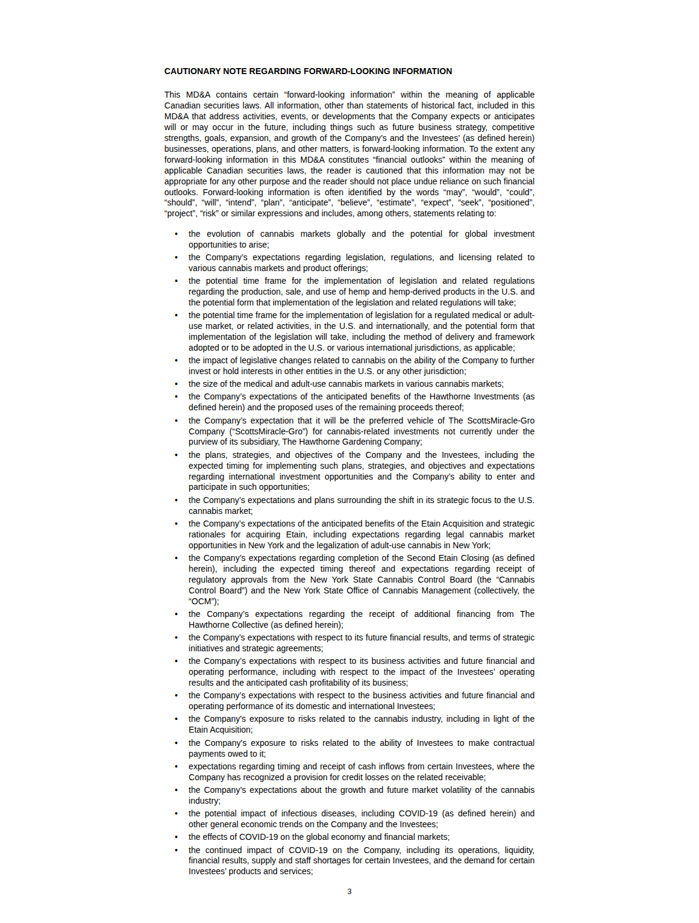CAUTIONARY NOTE REGARDING FORWARD-LOOKING INFORMATION
This MD&A contains certain “forward-looking information” within the meaning of applicable Canadian securities laws. All information, other than statements of historical fact, included in this MD&A that address activities, events, or developments that the Company expects or anticipates will or may occur in the future, including things such as future business strategy, competitive strengths, goals, expansion, and growth of the Company’s and the Investees’ (as defined herein) businesses, operations, plans, and other matters, is forward-looking information. To the extent any forward-looking information in this MD&A constitutes “financial outlooks” within the meaning of applicable Canadian securities laws, the reader is cautioned that this information may not be appropriate for any other purpose and the reader should not place undue reliance on such financial outlooks. Forward-looking information is often identified by the words “may”, “would”, “could”, “should”, “will”, “intend”, “plan”, “anticipate”, “believe”, “estimate”, “expect”, “seek”, “positioned”, “project”, “risk” or similar expressions and includes, among others, statements relating to:
the evolution of cannabis markets globally and the potential for global investment opportunities to arise;
the Company’s expectations regarding legislation, regulations, and licensing related to various cannabis markets and product offerings;
the potential time frame for the implementation of legislation and related regulations regarding the production, sale, and use of hemp and hemp-derived products in the U.S. and the potential form that implementation of the legislation and related regulations will take;
the potential time frame for the implementation of legislation for a regulated medical or adult-use market, or related activities, in the U.S. and internationally, and the potential form that implementation of the legislation will take, including the method of delivery and framework adopted or to be adopted in the U.S. or various international jurisdictions, as applicable;
the impact of legislative changes related to cannabis on the ability of the Company to further invest or hold interests in other entities in the U.S. or any other jurisdiction;
the size of the medical and adult-use cannabis markets in various cannabis markets;
the Company’s expectations of the anticipated benefits of the Hawthorne Investments (as defined herein) and the proposed uses of the remaining proceeds thereof;
the Company’s expectation that it will be the preferred vehicle of The ScottsMiracle-Gro Company (“ScottsMiracle-Gro”) for cannabis-related investments not currently under the purview of its subsidiary, The Hawthorne Gardening Company;
the plans, strategies, and objectives of the Company and the Investees, including the expected timing for implementing such plans, strategies, and objectives and expectations regarding international investment opportunities and the Company’s ability to enter and participate in such opportunities;
the Company’s expectations and plans surrounding the shift in its strategic focus to the U.S. cannabis market;
the Company’s expectations of the anticipated benefits of the Etain Acquisition and strategic rationales for acquiring Etain, including expectations regarding legal cannabis market opportunities in New York and the legalization of adult-use cannabis in New York;
the Company’s expectations regarding completion of the Second Etain Closing (as defined herein), including the expected timing thereof and expectations regarding receipt of regulatory approvals from the New York State Cannabis Control Board (the “Cannabis Control Board”) and the New York State Office of Cannabis Management (collectively, the “OCM”);
the Company’s expectations regarding the receipt of additional financing from The Hawthorne Collective (as defined herein);
the Company’s expectations with respect to its future financial results, and terms of strategic initiatives and strategic agreements;
the Company’s expectations with respect to its business activities and future financial and operating performance, including with respect to the impact of the Investees’ operating results and the anticipated cash profitability of its business;
the Company’s expectations with respect to the business activities and future financial and operating performance of its domestic and international Investees;
the Company's exposure to risks related to the cannabis industry, including in light of the Etain Acquisition;
the Company's exposure to risks related to the ability of Investees to make contractual payments owed to it;
expectations regarding timing and receipt of cash inflows from certain Investees, where the Company has recognized a provision for credit losses on the related receivable;
the Company’s expectations about the growth and future market volatility of the cannabis industry;
the potential impact of infectious diseases, including COVID-19 (as defined herein) and other general economic trends on the Company and the Investees;
the effects of COVID-19 on the global economy and financial markets;
the continued impact of COVID-19 on the Company, including its operations, liquidity, financial results, supply and staff shortages for certain Investees, and the demand for certain Investees’ products and services;
3